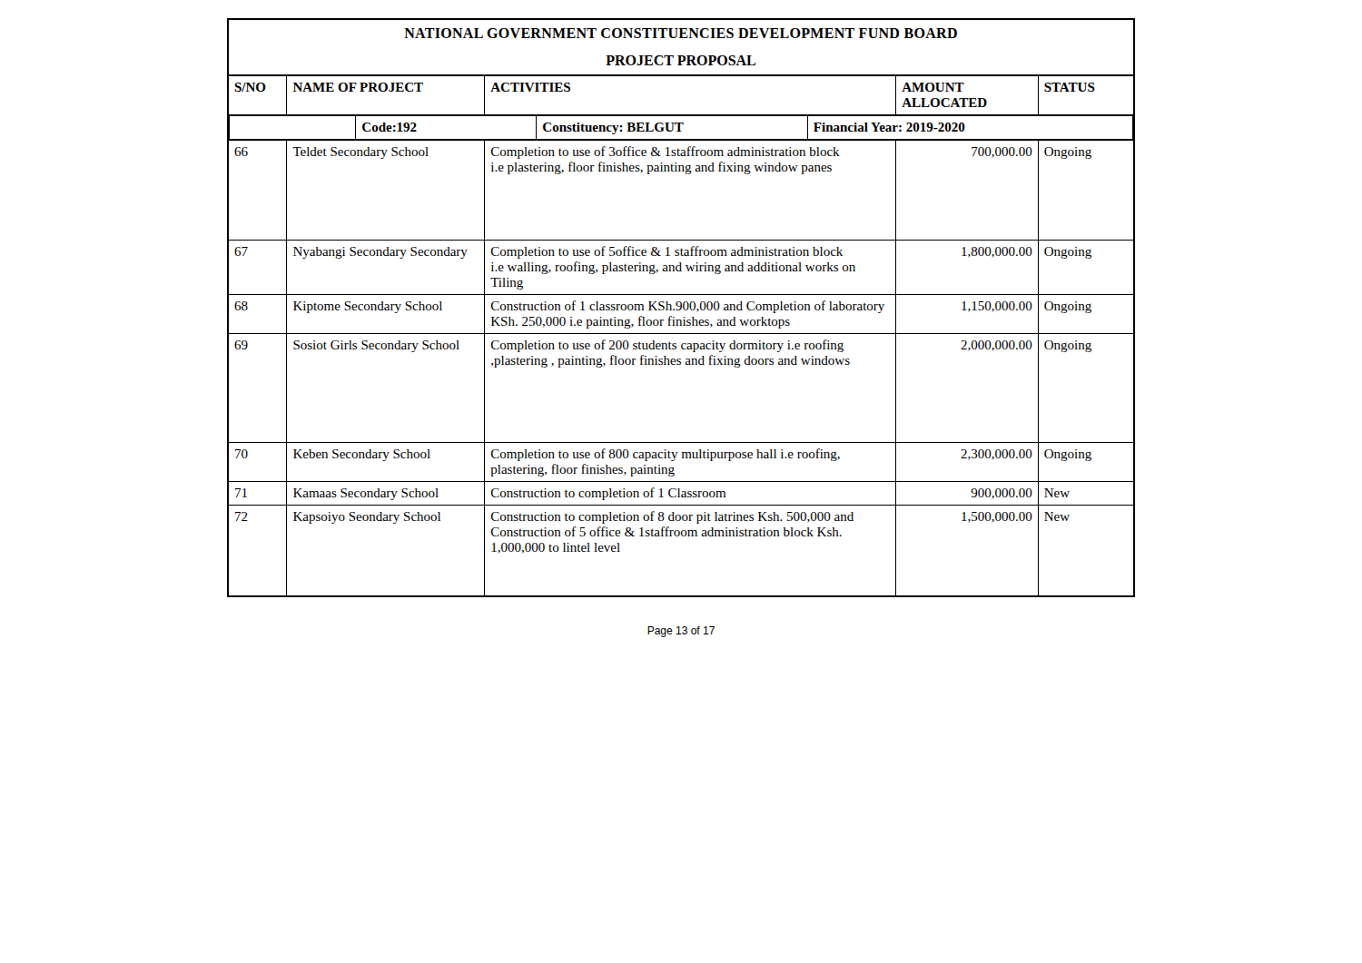| NATIONAL GOVERNMENT CONSTITUENCIES DEVELOPMENT FUND BOARD |
| PROJECT PROPOSAL |
| / / Code:192 / Constituency: BELGUT / Financial Year: 2019-2020 / |
| S/NO | NAME OF PROJECT | ACTIVITIES | AMOUNT ALLOCATED | STATUS |
| 66 | Teldet Secondary School | Completion to use of 3office & 1staffroom administration block i.e plastering, floor finishes, painting and fixing window panes | 700,000.00 | Ongoing |
| 67 | Nyabangi Secondary Secondary | Completion to use of 5office & 1 staffroom administration block i.e walling, roofing, plastering, and wiring and additional works on Tiling | 1,800,000.00 | Ongoing |
| 68 | Kiptome Secondary School | Construction of 1 classroom KSh.900,000 and Completion of laboratory KSh. 250,000 i.e painting, floor finishes, and worktops | 1,150,000.00 | Ongoing |
| 69 | Sosiot Girls Secondary School | Completion to use of 200 students capacity dormitory i.e roofing ,plastering , painting, floor finishes and fixing doors and windows | 2,000,000.00 | Ongoing |
| 70 | Keben Secondary School | Completion to use of 800 capacity multipurpose hall i.e roofing, plastering, floor finishes, painting | 2,300,000.00 | Ongoing |
| 71 | Kamaas Secondary School | Construction to completion of 1 Classroom | 900,000.00 | New |
| 72 | Kapsoiyo Seondary School | Construction to completion of 8 door pit latrines Ksh. 500,000 and Construction of 5 office & 1staffroom administration block Ksh. 1,000,000 to lintel level | 1,500,000.00 | New |
Page 13 of 17